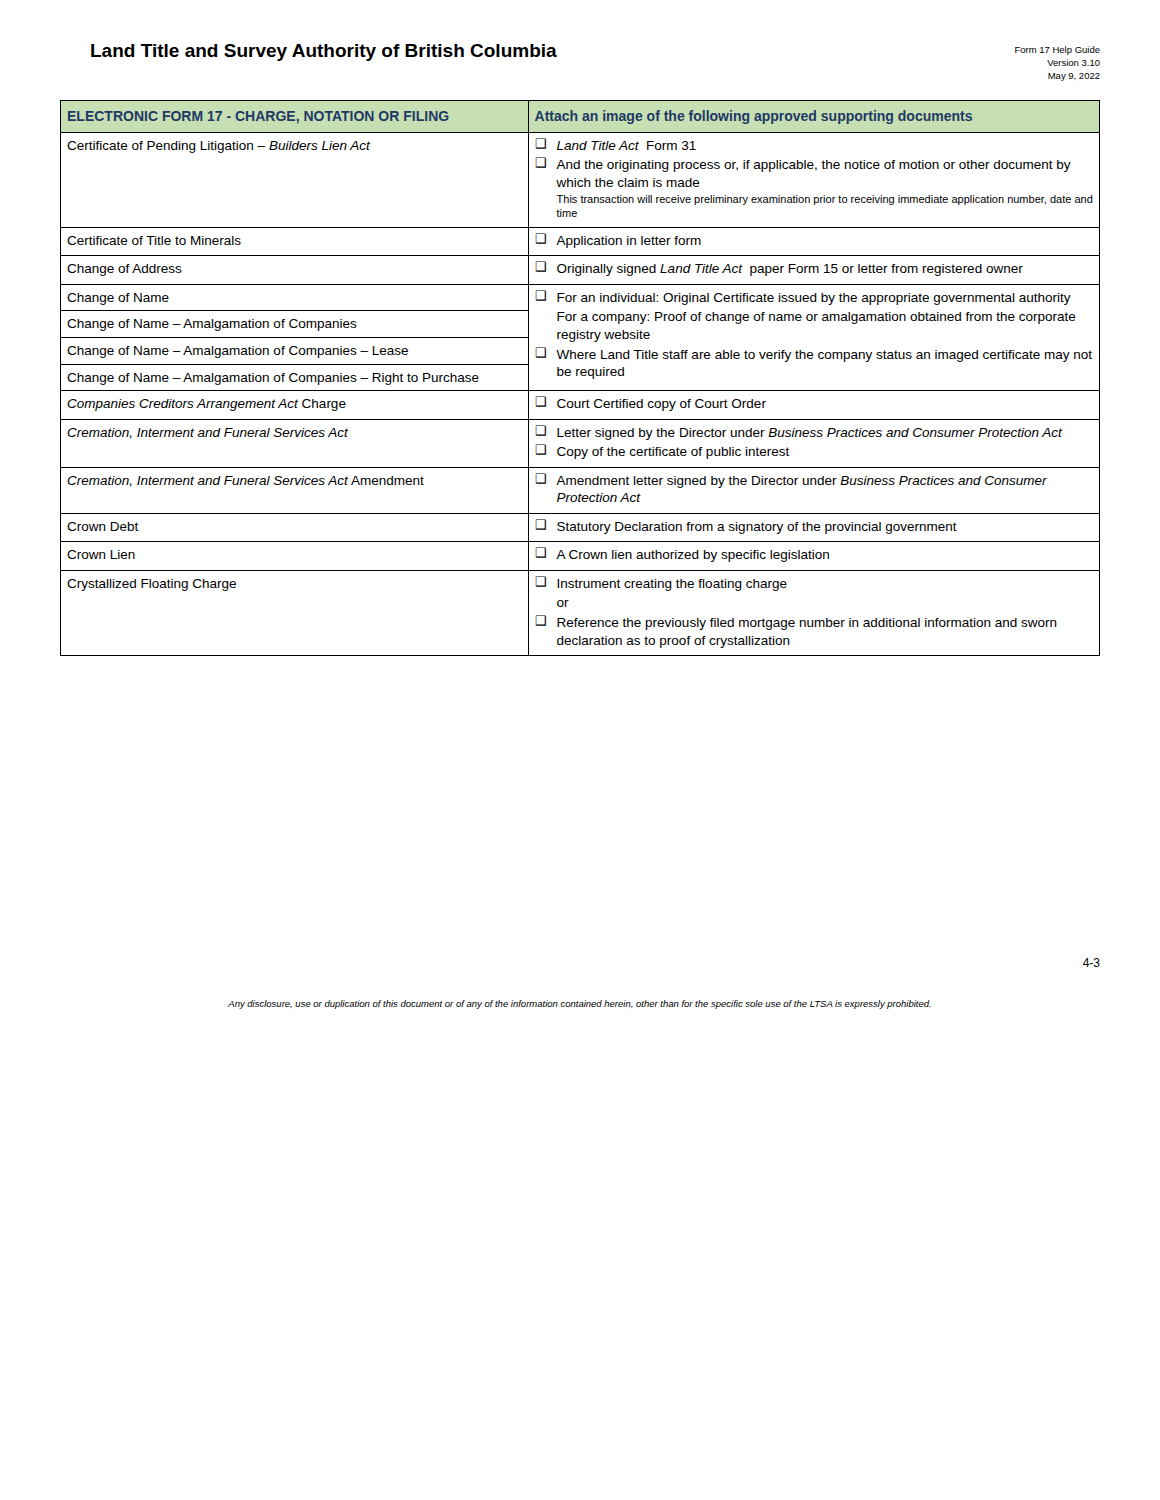Land Title and Survey Authority of British Columbia
Form 17 Help Guide
Version 3.10
May 9, 2022
| ELECTRONIC FORM 17 - CHARGE, NOTATION OR FILING | Attach an image of the following approved supporting documents |
| --- | --- |
| Certificate of Pending Litigation – Builders Lien Act | Land Title Act Form 31 And the originating process or, if applicable, the notice of motion or other document by which the claim is made This transaction will receive preliminary examination prior to receiving immediate application number, date and time |
| Certificate of Title to Minerals | Application in letter form |
| Change of Address | Originally signed Land Title Act paper Form 15 or letter from registered owner |
| Change of Name Change of Name – Amalgamation of Companies Change of Name – Amalgamation of Companies – Lease Change of Name – Amalgamation of Companies – Right to Purchase | For an individual: Original Certificate issued by the appropriate governmental authority For a company: Proof of change of name or amalgamation obtained from the corporate registry website Where Land Title staff are able to verify the company status an imaged certificate may not be required |
| Companies Creditors Arrangement Act Charge | Court Certified copy of Court Order |
| Cremation, Interment and Funeral Services Act | Letter signed by the Director under Business Practices and Consumer Protection Act Copy of the certificate of public interest |
| Cremation, Interment and Funeral Services Act Amendment | Amendment letter signed by the Director under Business Practices and Consumer Protection Act |
| Crown Debt | Statutory Declaration from a signatory of the provincial government |
| Crown Lien | A Crown lien authorized by specific legislation |
| Crystallized Floating Charge | Instrument creating the floating charge or Reference the previously filed mortgage number in additional information and sworn declaration as to proof of crystallization |
4-3
Any disclosure, use or duplication of this document or of any of the information contained herein, other than for the specific sole use of the LTSA is expressly prohibited.